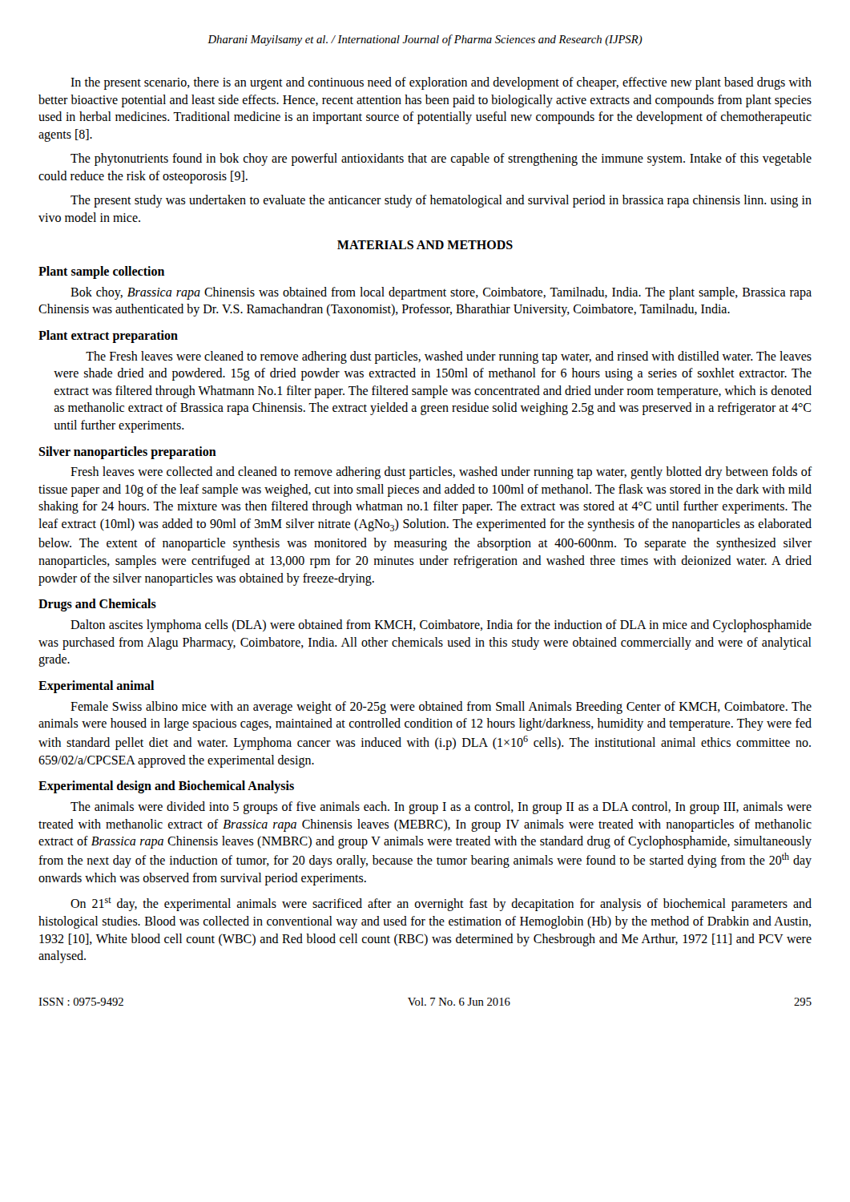Dharani Mayilsamy et al. / International Journal of Pharma Sciences and Research (IJPSR)
In the present scenario, there is an urgent and continuous need of exploration and development of cheaper, effective new plant based drugs with better bioactive potential and least side effects. Hence, recent attention has been paid to biologically active extracts and compounds from plant species used in herbal medicines. Traditional medicine is an important source of potentially useful new compounds for the development of chemotherapeutic agents [8].
The phytonutrients found in bok choy are powerful antioxidants that are capable of strengthening the immune system. Intake of this vegetable could reduce the risk of osteoporosis [9].
The present study was undertaken to evaluate the anticancer study of hematological and survival period in brassica rapa chinensis linn. using in vivo model in mice.
Materials and Methods
Plant sample collection
Bok choy, Brassica rapa Chinensis was obtained from local department store, Coimbatore, Tamilnadu, India. The plant sample, Brassica rapa Chinensis was authenticated by Dr. V.S. Ramachandran (Taxonomist), Professor, Bharathiar University, Coimbatore, Tamilnadu, India.
Plant extract preparation
The Fresh leaves were cleaned to remove adhering dust particles, washed under running tap water, and rinsed with distilled water. The leaves were shade dried and powdered. 15g of dried powder was extracted in 150ml of methanol for 6 hours using a series of soxhlet extractor. The extract was filtered through Whatmann No.1 filter paper. The filtered sample was concentrated and dried under room temperature, which is denoted as methanolic extract of Brassica rapa Chinensis. The extract yielded a green residue solid weighing 2.5g and was preserved in a refrigerator at 4°C until further experiments.
Silver nanoparticles preparation
Fresh leaves were collected and cleaned to remove adhering dust particles, washed under running tap water, gently blotted dry between folds of tissue paper and 10g of the leaf sample was weighed, cut into small pieces and added to 100ml of methanol. The flask was stored in the dark with mild shaking for 24 hours. The mixture was then filtered through whatman no.1 filter paper. The extract was stored at 4°C until further experiments. The leaf extract (10ml) was added to 90ml of 3mM silver nitrate (AgNo3) Solution. The experimented for the synthesis of the nanoparticles as elaborated below. The extent of nanoparticle synthesis was monitored by measuring the absorption at 400-600nm. To separate the synthesized silver nanoparticles, samples were centrifuged at 13,000 rpm for 20 minutes under refrigeration and washed three times with deionized water. A dried powder of the silver nanoparticles was obtained by freeze-drying.
Drugs and Chemicals
Dalton ascites lymphoma cells (DLA) were obtained from KMCH, Coimbatore, India for the induction of DLA in mice and Cyclophosphamide was purchased from Alagu Pharmacy, Coimbatore, India. All other chemicals used in this study were obtained commercially and were of analytical grade.
Experimental animal
Female Swiss albino mice with an average weight of 20-25g were obtained from Small Animals Breeding Center of KMCH, Coimbatore. The animals were housed in large spacious cages, maintained at controlled condition of 12 hours light/darkness, humidity and temperature. They were fed with standard pellet diet and water. Lymphoma cancer was induced with (i.p) DLA (1×106 cells). The institutional animal ethics committee no. 659/02/a/CPCSEA approved the experimental design.
Experimental design and Biochemical Analysis
The animals were divided into 5 groups of five animals each. In group I as a control, In group II as a DLA control, In group III, animals were treated with methanolic extract of Brassica rapa Chinensis leaves (MEBRC), In group IV animals were treated with nanoparticles of methanolic extract of Brassica rapa Chinensis leaves (NMBRC) and group V animals were treated with the standard drug of Cyclophosphamide, simultaneously from the next day of the induction of tumor, for 20 days orally, because the tumor bearing animals were found to be started dying from the 20th day onwards which was observed from survival period experiments.
On 21st day, the experimental animals were sacrificed after an overnight fast by decapitation for analysis of biochemical parameters and histological studies. Blood was collected in conventional way and used for the estimation of Hemoglobin (Hb) by the method of Drabkin and Austin, 1932 [10], White blood cell count (WBC) and Red blood cell count (RBC) was determined by Chesbrough and Me Arthur, 1972 [11] and PCV were analysed.
ISSN : 0975-9492 Vol. 7 No. 6 Jun 2016 295